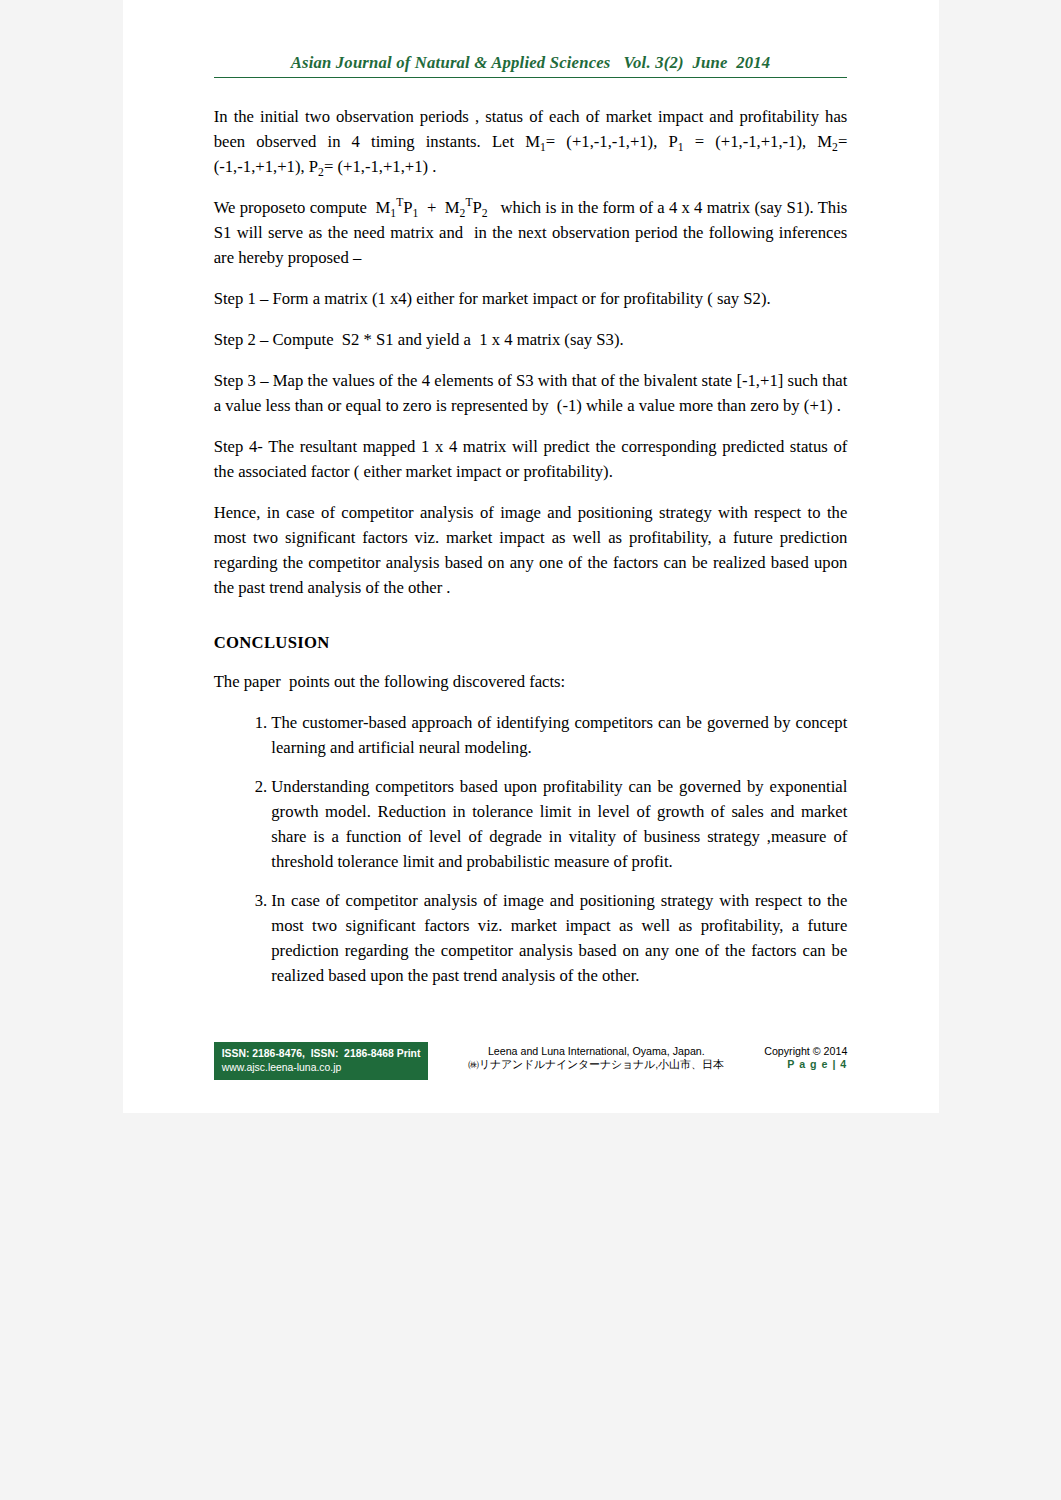Asian Journal of Natural & Applied Sciences Vol. 3(2) June 2014
In the initial two observation periods , status of each of market impact and profitability has been observed in 4 timing instants. Let M1= (+1,-1,-1,+1), P1 = (+1,-1,+1,-1), M2= (-1,-1,+1,+1), P2= (+1,-1,+1,+1) .
We proposeto compute M1TP1 + M2TP2 which is in the form of a 4 x 4 matrix (say S1). This S1 will serve as the need matrix and in the next observation period the following inferences are hereby proposed –
Step 1 – Form a matrix (1 x4) either for market impact or for profitability ( say S2).
Step 2 – Compute S2 * S1 and yield a 1 x 4 matrix (say S3).
Step 3 – Map the values of the 4 elements of S3 with that of the bivalent state [-1,+1] such that a value less than or equal to zero is represented by (-1) while a value more than zero by (+1) .
Step 4- The resultant mapped 1 x 4 matrix will predict the corresponding predicted status of the associated factor ( either market impact or profitability).
Hence, in case of competitor analysis of image and positioning strategy with respect to the most two significant factors viz. market impact as well as profitability, a future prediction regarding the competitor analysis based on any one of the factors can be realized based upon the past trend analysis of the other .
CONCLUSION
The paper points out the following discovered facts:
The customer-based approach of identifying competitors can be governed by concept learning and artificial neural modeling.
Understanding competitors based upon profitability can be governed by exponential growth model. Reduction in tolerance limit in level of growth of sales and market share is a function of level of degrade in vitality of business strategy ,measure of threshold tolerance limit and probabilistic measure of profit.
In case of competitor analysis of image and positioning strategy with respect to the most two significant factors viz. market impact as well as profitability, a future prediction regarding the competitor analysis based on any one of the factors can be realized based upon the past trend analysis of the other.
ISSN: 2186-8476, ISSN: 2186-8468 Print
www.ajsc.leena-luna.co.jp
Leena and Luna International, Oyama, Japan.
㈱リナアンドルナインターナショナル,小山市、日本
Copyright © 2014
P a g e | 4